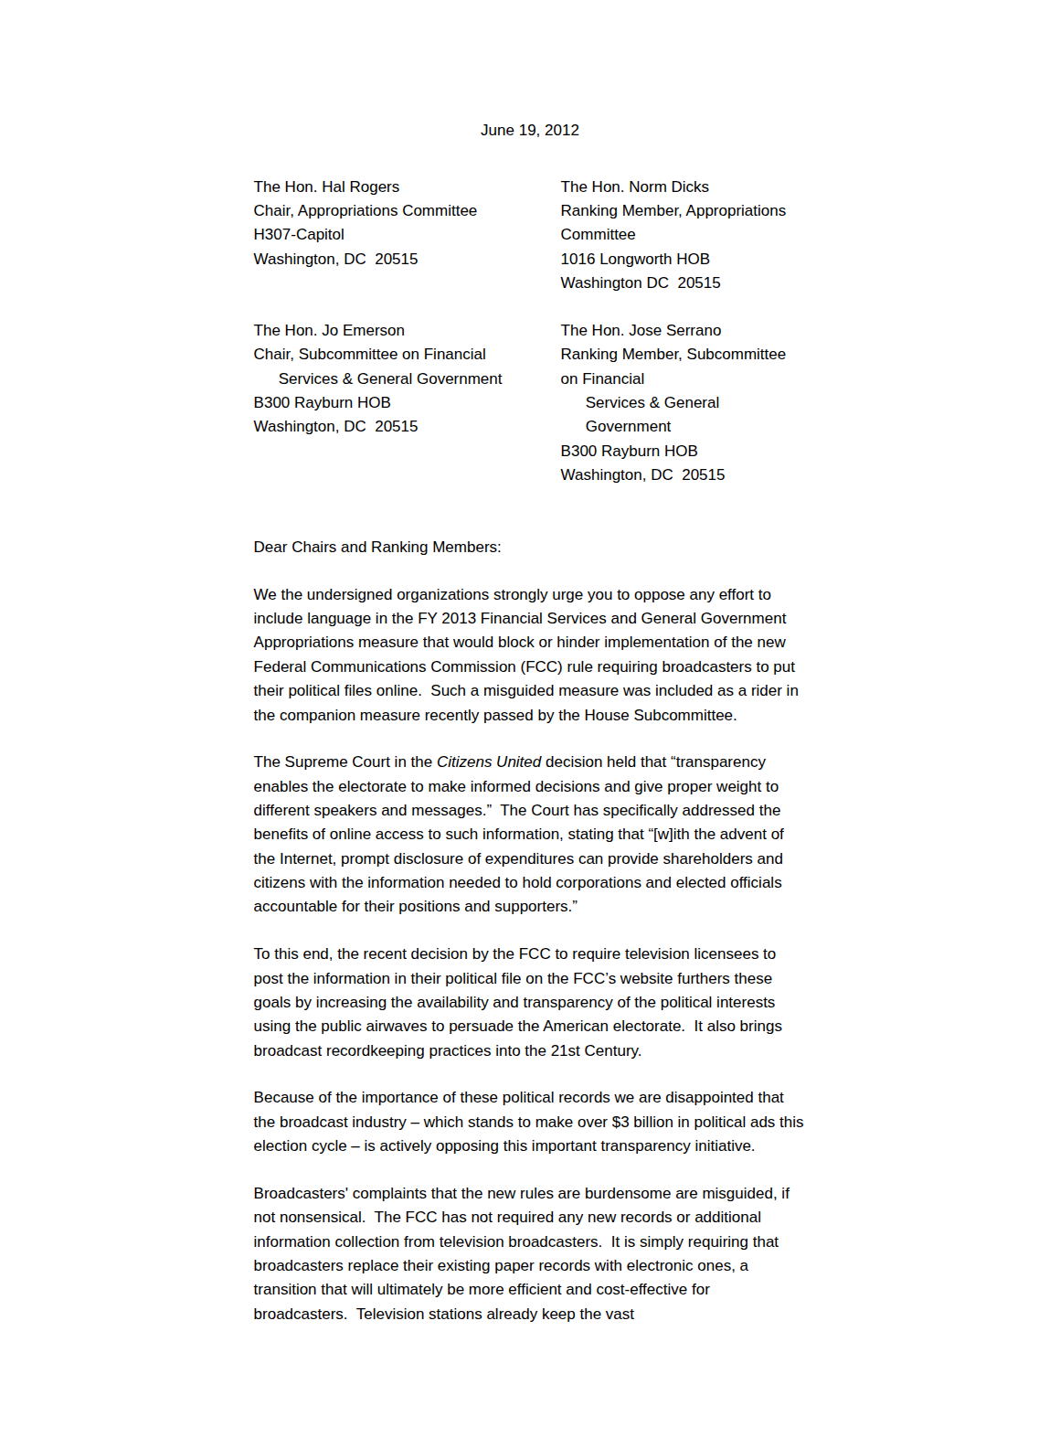June 19, 2012
| The Hon. Hal Rogers Chair, Appropriations Committee H307-Capitol Washington, DC 20515 | The Hon. Norm Dicks Ranking Member, Appropriations Committee 1016 Longworth HOB Washington DC 20515 |
| The Hon. Jo Emerson Chair, Subcommittee on Financial Services & General Government B300 Rayburn HOB Washington, DC 20515 | The Hon. Jose Serrano Ranking Member, Subcommittee on Financial Services & General Government B300 Rayburn HOB Washington, DC 20515 |
Dear Chairs and Ranking Members:
We the undersigned organizations strongly urge you to oppose any effort to include language in the FY 2013 Financial Services and General Government Appropriations measure that would block or hinder implementation of the new Federal Communications Commission (FCC) rule requiring broadcasters to put their political files online. Such a misguided measure was included as a rider in the companion measure recently passed by the House Subcommittee.
The Supreme Court in the Citizens United decision held that “transparency enables the electorate to make informed decisions and give proper weight to different speakers and messages.” The Court has specifically addressed the benefits of online access to such information, stating that “[w]ith the advent of the Internet, prompt disclosure of expenditures can provide shareholders and citizens with the information needed to hold corporations and elected officials accountable for their positions and supporters.”
To this end, the recent decision by the FCC to require television licensees to post the information in their political file on the FCC’s website furthers these goals by increasing the availability and transparency of the political interests using the public airwaves to persuade the American electorate. It also brings broadcast recordkeeping practices into the 21st Century.
Because of the importance of these political records we are disappointed that the broadcast industry – which stands to make over $3 billion in political ads this election cycle – is actively opposing this important transparency initiative.
Broadcasters' complaints that the new rules are burdensome are misguided, if not nonsensical. The FCC has not required any new records or additional information collection from television broadcasters. It is simply requiring that broadcasters replace their existing paper records with electronic ones, a transition that will ultimately be more efficient and cost-effective for broadcasters. Television stations already keep the vast